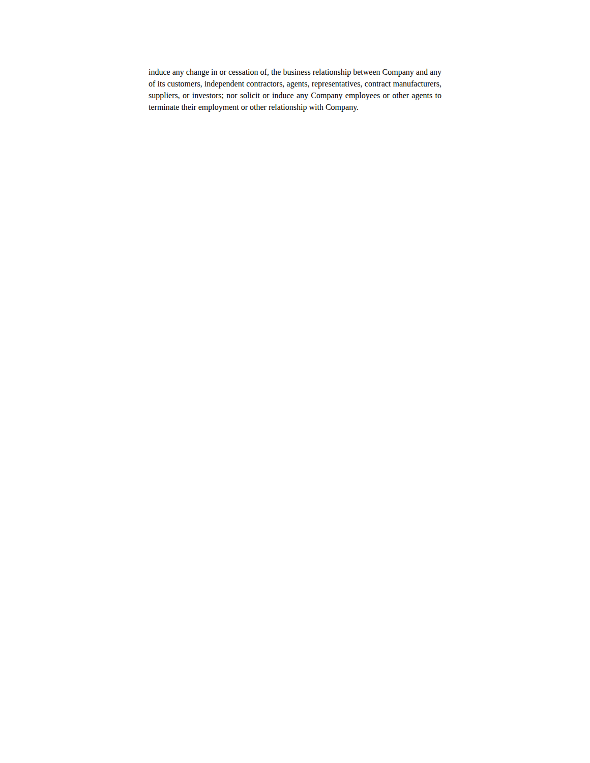induce any change in or cessation of, the business relationship between Company and any of its customers, independent contractors, agents, representatives, contract manufacturers, suppliers, or investors; nor solicit or induce any Company employees or other agents to terminate their employment or other relationship with Company.